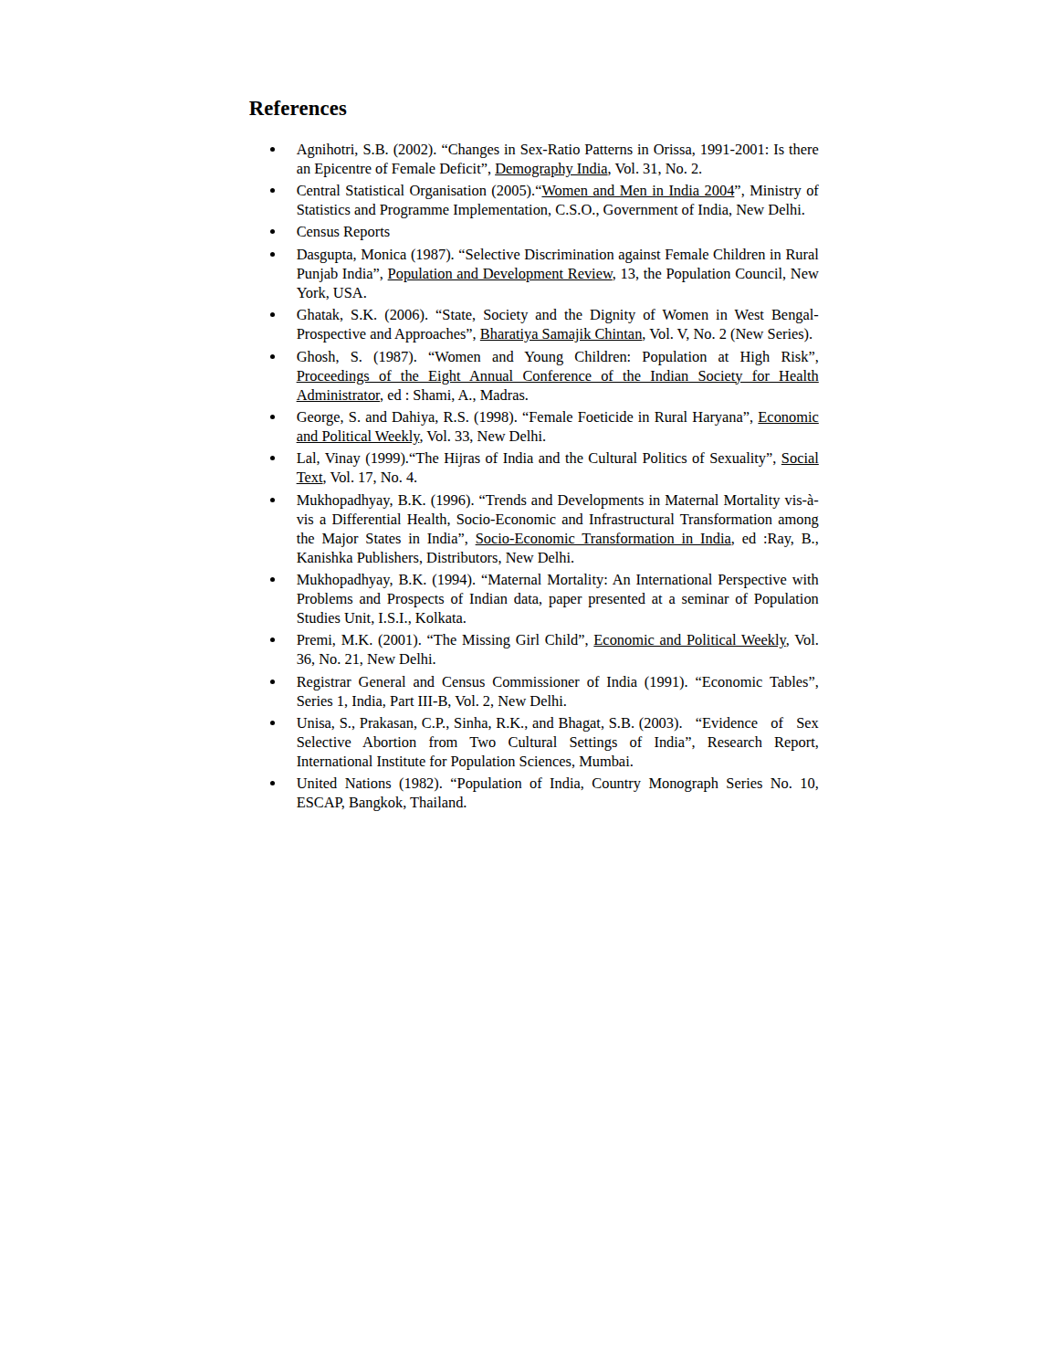References
Agnihotri, S.B. (2002). “Changes in Sex-Ratio Patterns in Orissa, 1991-2001: Is there an Epicentre of Female Deficit”, Demography India, Vol. 31, No. 2.
Central Statistical Organisation (2005).“Women and Men in India 2004”, Ministry of Statistics and Programme Implementation, C.S.O., Government of India, New Delhi.
Census Reports
Dasgupta, Monica (1987). “Selective Discrimination against Female Children in Rural Punjab India”, Population and Development Review, 13, the Population Council, New York, USA.
Ghatak, S.K. (2006). “State, Society and the Dignity of Women in West Bengal-Prospective and Approaches”, Bharatiya Samajik Chintan, Vol. V, No. 2 (New Series).
Ghosh, S. (1987). “Women and Young Children: Population at High Risk”, Proceedings of the Eight Annual Conference of the Indian Society for Health Administrator, ed : Shami, A., Madras.
George, S. and Dahiya, R.S. (1998). “Female Foeticide in Rural Haryana”, Economic and Political Weekly, Vol. 33, New Delhi.
Lal, Vinay (1999).“The Hijras of India and the Cultural Politics of Sexuality”, Social Text, Vol. 17, No. 4.
Mukhopadhyay, B.K. (1996). “Trends and Developments in Maternal Mortality vis-à-vis a Differential Health, Socio-Economic and Infrastructural Transformation among the Major States in India”, Socio-Economic Transformation in India, ed :Ray, B., Kanishka Publishers, Distributors, New Delhi.
Mukhopadhyay, B.K. (1994). “Maternal Mortality: An International Perspective with Problems and Prospects of Indian data, paper presented at a seminar of Population Studies Unit, I.S.I., Kolkata.
Premi, M.K. (2001). “The Missing Girl Child”, Economic and Political Weekly, Vol. 36, No. 21, New Delhi.
Registrar General and Census Commissioner of India (1991). “Economic Tables”, Series 1, India, Part III-B, Vol. 2, New Delhi.
Unisa, S., Prakasan, C.P., Sinha, R.K., and Bhagat, S.B. (2003). “Evidence of Sex Selective Abortion from Two Cultural Settings of India”, Research Report, International Institute for Population Sciences, Mumbai.
United Nations (1982). “Population of India, Country Monograph Series No. 10, ESCAP, Bangkok, Thailand.